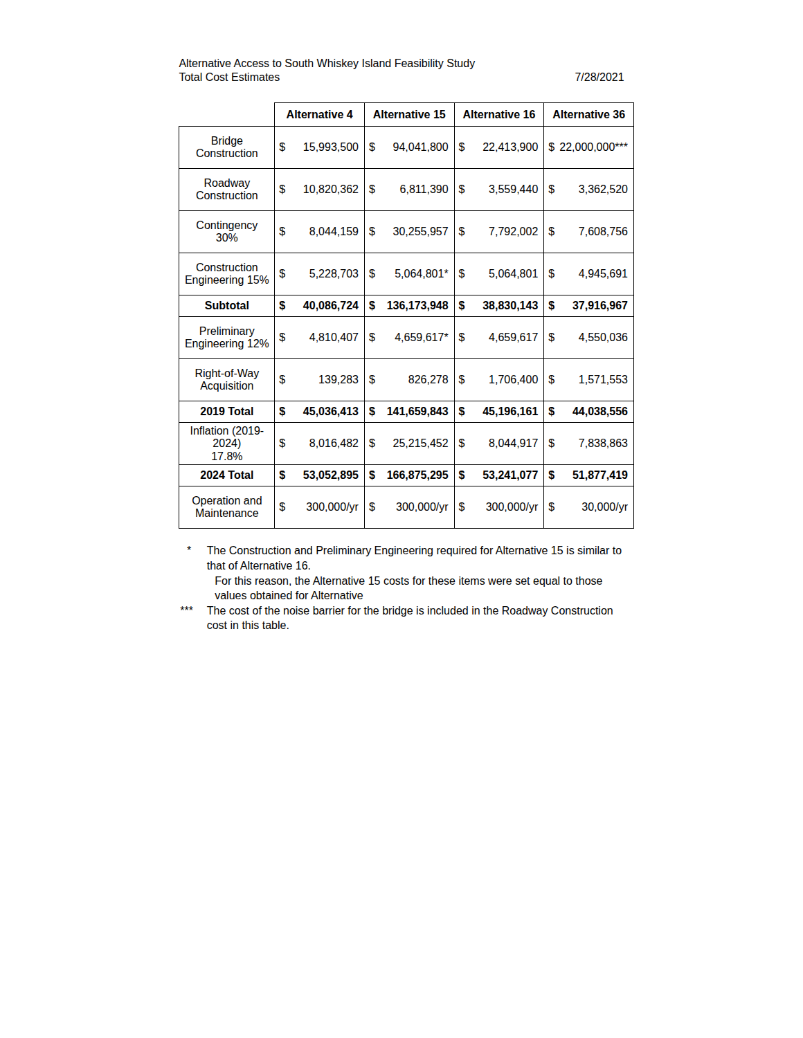Alternative Access to South Whiskey Island Feasibility Study
Total Cost Estimates 7/28/2021
| | Alternative 4 | Alternative 15 | Alternative 16 | Alternative 36 |
| --- | --- | --- | --- | --- |
| Bridge Construction | $ 15,993,500 | $ 94,041,800 | $ 22,413,900 | $ 22,000,000*** |
| Roadway Construction | $ 10,820,362 | $ 6,811,390 | $ 3,559,440 | $ 3,362,520 |
| Contingency 30% | $ 8,044,159 | $ 30,255,957 | $ 7,792,002 | $ 7,608,756 |
| Construction Engineering 15% | $ 5,228,703 | $ 5,064,801* | $ 5,064,801 | $ 4,945,691 |
| Subtotal | $ 40,086,724 | $ 136,173,948 | $ 38,830,143 | $ 37,916,967 |
| Preliminary Engineering 12% | $ 4,810,407 | $ 4,659,617* | $ 4,659,617 | $ 4,550,036 |
| Right-of-Way Acquisition | $ 139,283 | $ 826,278 | $ 1,706,400 | $ 1,571,553 |
| 2019 Total | $ 45,036,413 | $ 141,659,843 | $ 45,196,161 | $ 44,038,556 |
| Inflation (2019-2024) 17.8% | $ 8,016,482 | $ 25,215,452 | $ 8,044,917 | $ 7,838,863 |
| 2024 Total | $ 53,052,895 | $ 166,875,295 | $ 53,241,077 | $ 51,877,419 |
| Operation and Maintenance | $ 300,000/yr | $ 300,000/yr | $ 300,000/yr | $ 30,000/yr |
* The Construction and Preliminary Engineering required for Alternative 15 is similar to that of Alternative 16.
For this reason, the Alternative 15 costs for these items were set equal to those values obtained for Alternative
*** The cost of the noise barrier for the bridge is included in the Roadway Construction cost in this table.